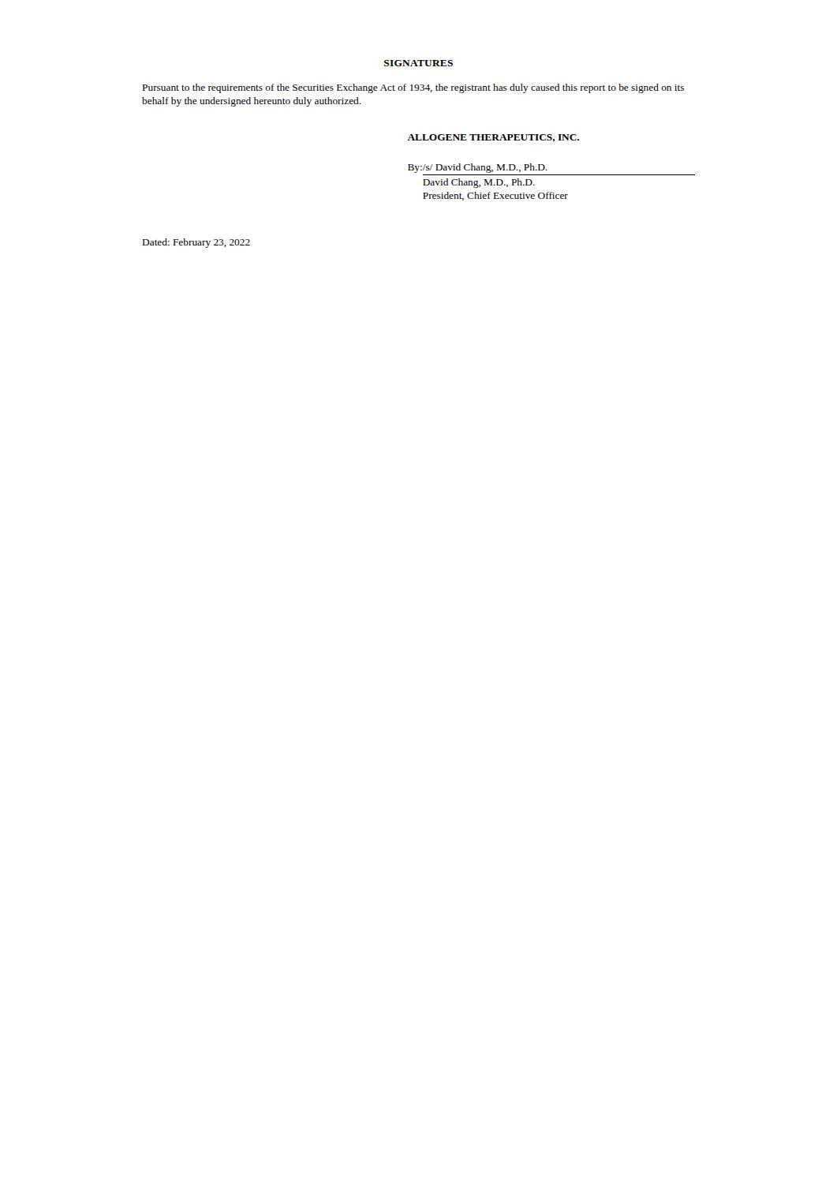SIGNATURES
Pursuant to the requirements of the Securities Exchange Act of 1934, the registrant has duly caused this report to be signed on its behalf by the undersigned hereunto duly authorized.
ALLOGENE THERAPEUTICS, INC.
| By: | /s/ David Chang, M.D., Ph.D. |
| | David Chang, M.D., Ph.D. President, Chief Executive Officer |
Dated: February 23, 2022